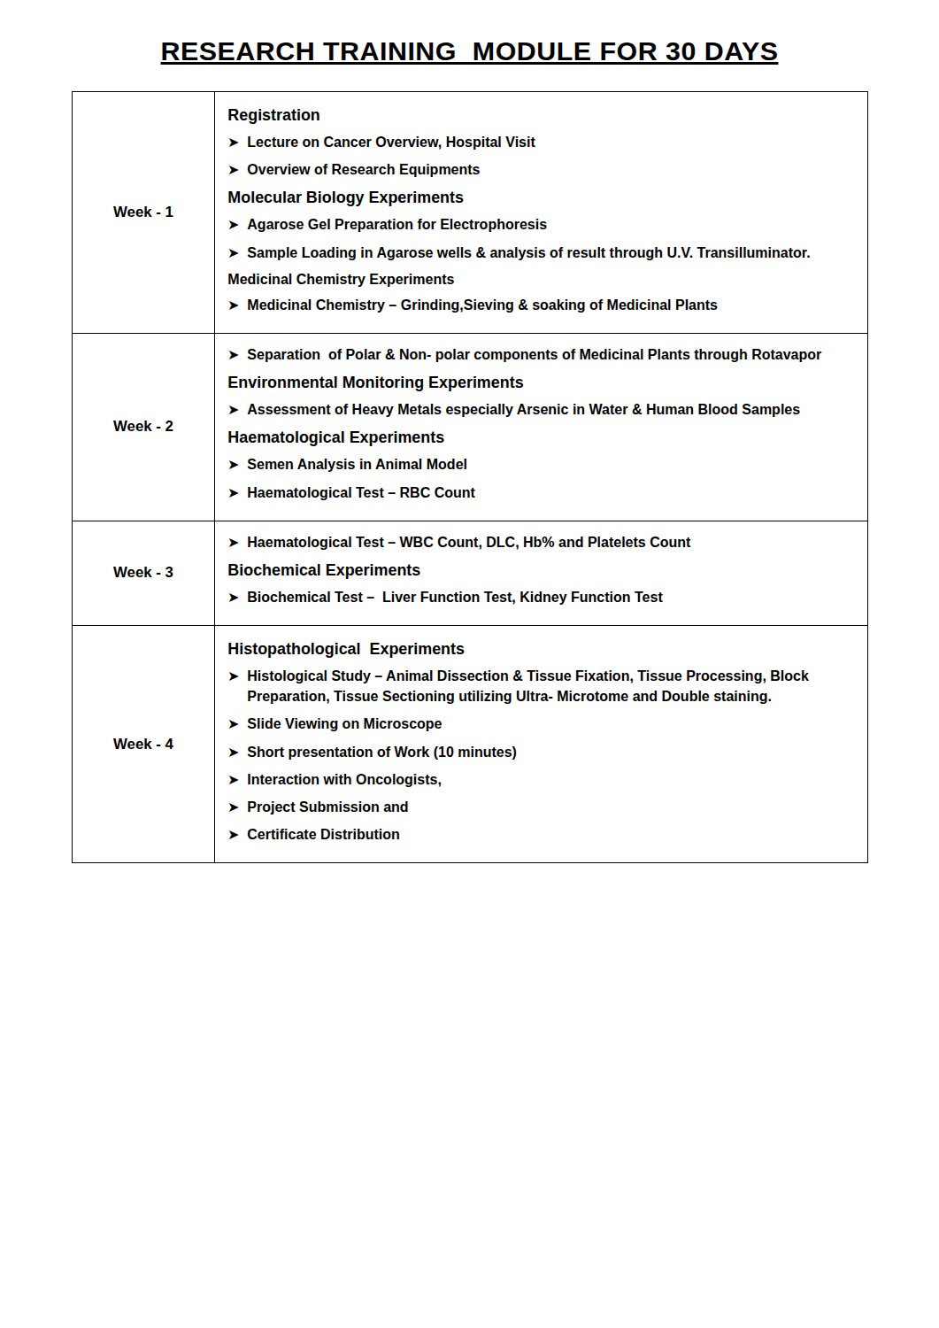RESEARCH TRAINING MODULE FOR 30 DAYS
| Week - 1 | Registration Lecture on Cancer Overview, Hospital Visit Overview of Research Equipments Molecular Biology Experiments Agarose Gel Preparation for Electrophoresis Sample Loading in Agarose wells & analysis of result through U.V. Transilluminator. Medicinal Chemistry Experiments Medicinal Chemistry – Grinding,Sieving & soaking of Medicinal Plants |
| Week - 2 | Separation of Polar & Non- polar components of Medicinal Plants through Rotavapor Environmental Monitoring Experiments Assessment of Heavy Metals especially Arsenic in Water & Human Blood Samples Haematological Experiments Semen Analysis in Animal Model Haematological Test – RBC Count |
| Week - 3 | Haematological Test – WBC Count, DLC, Hb% and Platelets Count Biochemical Experiments Biochemical Test – Liver Function Test, Kidney Function Test |
| Week - 4 | Histopathological Experiments Histological Study – Animal Dissection & Tissue Fixation, Tissue Processing, Block Preparation, Tissue Sectioning utilizing Ultra- Microtome and Double staining. Slide Viewing on Microscope Short presentation of Work (10 minutes) Interaction with Oncologists, Project Submission and Certificate Distribution |